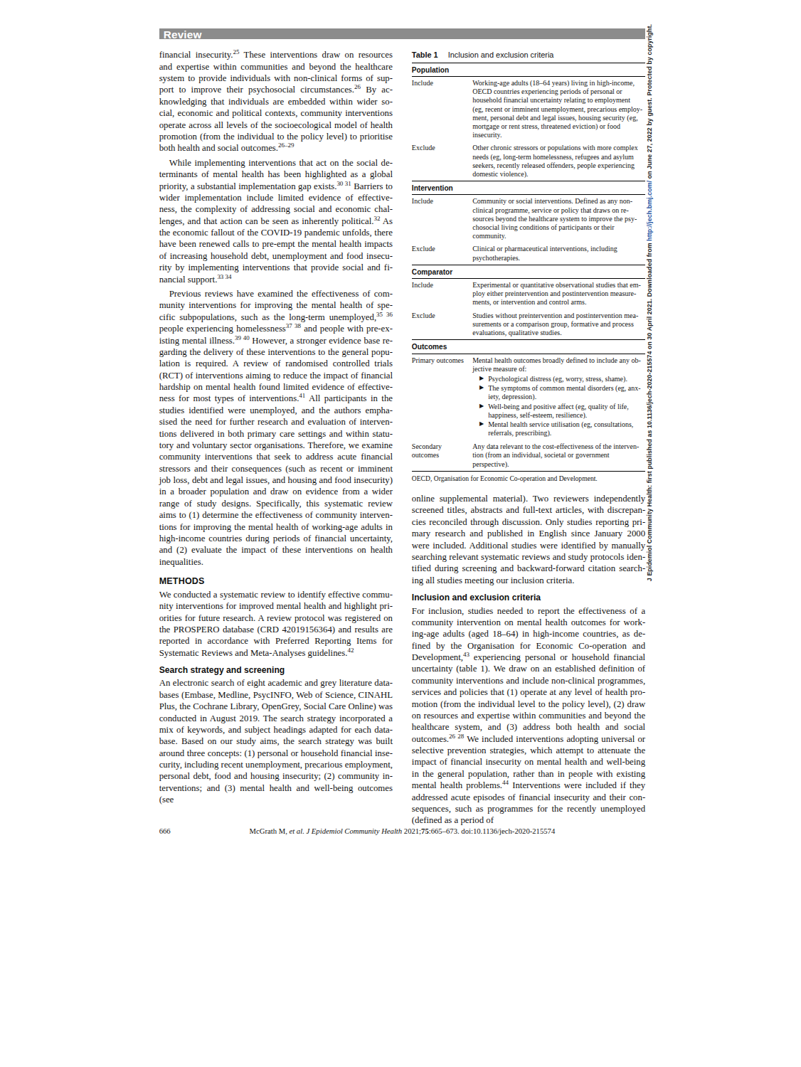J Epidemiol Community Health: first published as 10.1136/jech-2020-215574 on 30 April 2021. Downloaded from http://jech.bmj.com/ on June 27, 2022 by guest. Protected by copyright.
Review
financial insecurity.25 These interventions draw on resources and expertise within communities and beyond the healthcare system to provide individuals with non-clinical forms of support to improve their psychosocial circumstances.26 By acknowledging that individuals are embedded within wider social, economic and political contexts, community interventions operate across all levels of the socioecological model of health promotion (from the individual to the policy level) to prioritise both health and social outcomes.26–29
While implementing interventions that act on the social determinants of mental health has been highlighted as a global priority, a substantial implementation gap exists.30 31 Barriers to wider implementation include limited evidence of effectiveness, the complexity of addressing social and economic challenges, and that action can be seen as inherently political.32 As the economic fallout of the COVID-19 pandemic unfolds, there have been renewed calls to pre-empt the mental health impacts of increasing household debt, unemployment and food insecurity by implementing interventions that provide social and financial support.33 34
Previous reviews have examined the effectiveness of community interventions for improving the mental health of specific subpopulations, such as the long-term unemployed,35 36 people experiencing homelessness37 38 and people with pre-existing mental illness.39 40 However, a stronger evidence base regarding the delivery of these interventions to the general population is required. A review of randomised controlled trials (RCT) of interventions aiming to reduce the impact of financial hardship on mental health found limited evidence of effectiveness for most types of interventions.41 All participants in the studies identified were unemployed, and the authors emphasised the need for further research and evaluation of interventions delivered in both primary care settings and within statutory and voluntary sector organisations. Therefore, we examine community interventions that seek to address acute financial stressors and their consequences (such as recent or imminent job loss, debt and legal issues, and housing and food insecurity) in a broader population and draw on evidence from a wider range of study designs. Specifically, this systematic review aims to (1) determine the effectiveness of community interventions for improving the mental health of working-age adults in high-income countries during periods of financial uncertainty, and (2) evaluate the impact of these interventions on health inequalities.
METHODS
We conducted a systematic review to identify effective community interventions for improved mental health and highlight priorities for future research. A review protocol was registered on the PROSPERO database (CRD 42019156364) and results are reported in accordance with Preferred Reporting Items for Systematic Reviews and Meta-Analyses guidelines.42
Search strategy and screening
An electronic search of eight academic and grey literature databases (Embase, Medline, PsycINFO, Web of Science, CINAHL Plus, the Cochrane Library, OpenGrey, Social Care Online) was conducted in August 2019. The search strategy incorporated a mix of keywords, and subject headings adapted for each database. Based on our study aims, the search strategy was built around three concepts: (1) personal or household financial insecurity, including recent unemployment, precarious employment, personal debt, food and housing insecurity; (2) community interventions; and (3) mental health and well-being outcomes (see
Table 1 Inclusion and exclusion criteria
| Population |
| Include | Working-age adults (18–64 years) living in high-income, OECD countries experiencing periods of personal or household financial uncertainty relating to employment (eg, recent or imminent unemployment, precarious employment, personal debt and legal issues, housing security (eg, mortgage or rent stress, threatened eviction) or food insecurity. |
| Exclude | Other chronic stressors or populations with more complex needs (eg, long-term homelessness, refugees and asylum seekers, recently released offenders, people experiencing domestic violence). |
| Intervention |
| Include | Community or social interventions. Defined as any non-clinical programme, service or policy that draws on resources beyond the healthcare system to improve the psychosocial living conditions of participants or their community. |
| Exclude | Clinical or pharmaceutical interventions, including psychotherapies. |
| Comparator |
| Include | Experimental or quantitative observational studies that employ either preintervention and postintervention measurements, or intervention and control arms. |
| Exclude | Studies without preintervention and postintervention measurements or a comparison group, formative and process evaluations, qualitative studies. |
| Outcomes |
| Primary outcomes | Mental health outcomes broadly defined to include any objective measure of: Psychological distress (eg, worry, stress, shame). The symptoms of common mental disorders (eg, anxiety, depression). Well-being and positive affect (eg, quality of life, happiness, self-esteem, resilience). Mental health service utilisation (eg, consultations, referrals, prescribing). |
| Secondary outcomes | Any data relevant to the cost-effectiveness of the intervention (from an individual, societal or government perspective). |
OECD, Organisation for Economic Co-operation and Development.
online supplemental material). Two reviewers independently screened titles, abstracts and full-text articles, with discrepancies reconciled through discussion. Only studies reporting primary research and published in English since January 2000 were included. Additional studies were identified by manually searching relevant systematic reviews and study protocols identified during screening and backward-forward citation searching all studies meeting our inclusion criteria.
Inclusion and exclusion criteria
For inclusion, studies needed to report the effectiveness of a community intervention on mental health outcomes for working-age adults (aged 18–64) in high-income countries, as defined by the Organisation for Economic Co-operation and Development,43 experiencing personal or household financial uncertainty (table 1). We draw on an established definition of community interventions and include non-clinical programmes, services and policies that (1) operate at any level of health promotion (from the individual level to the policy level), (2) draw on resources and expertise within communities and beyond the healthcare system, and (3) address both health and social outcomes.26 28 We included interventions adopting universal or selective prevention strategies, which attempt to attenuate the impact of financial insecurity on mental health and well-being in the general population, rather than in people with existing mental health problems.44 Interventions were included if they addressed acute episodes of financial insecurity and their consequences, such as programmes for the recently unemployed (defined as a period of
666
McGrath M, et al. J Epidemiol Community Health 2021;75:665–673. doi:10.1136/jech-2020-215574